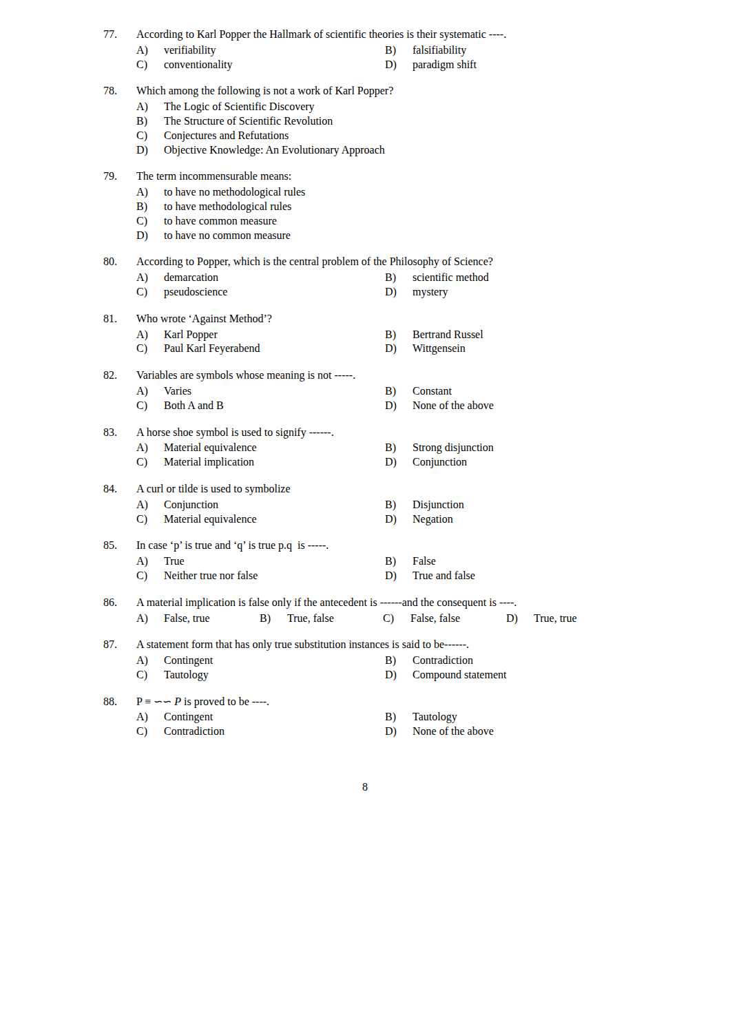77.
According to Karl Popper the Hallmark of scientific theories is their systematic ----.
A) verifiability
B) falsifiability
C) conventionality
D) paradigm shift
78.
Which among the following is not a work of Karl Popper?
A) The Logic of Scientific Discovery
B) The Structure of Scientific Revolution
C) Conjectures and Refutations
D) Objective Knowledge: An Evolutionary Approach
79.
The term incommensurable means:
A) to have no methodological rules
B) to have methodological rules
C) to have common measure
D) to have no common measure
80.
According to Popper, which is the central problem of the Philosophy of Science?
A) demarcation
B) scientific method
C) pseudoscience
D) mystery
81.
Who wrote ‘Against Method’?
A) Karl Popper
B) Bertrand Russel
C) Paul Karl Feyerabend
D) Wittgensein
82.
Variables are symbols whose meaning is not -----.
A) Varies
B) Constant
C) Both A and B
D) None of the above
83.
A horse shoe symbol is used to signify ------.
A) Material equivalence
B) Strong disjunction
C) Material implication
D) Conjunction
84.
A curl or tilde is used to symbolize
A) Conjunction
B) Disjunction
C) Material equivalence
D) Negation
85.
In case ‘p’ is true and ‘q’ is true p.q is -----.
A) True
B) False
C) Neither true nor false
D) True and false
86.
A material implication is false only if the antecedent is ------and the consequent is ----.
A) False, true
B) True, false
C) False, false
D) True, true
87.
A statement form that has only true substitution instances is said to be------.
A) Contingent
B) Contradiction
C) Tautology
D) Compound statement
88.
P ≡ ∽∽ P is proved to be ----.
A) Contingent
B) Tautology
C) Contradiction
D) None of the above
8